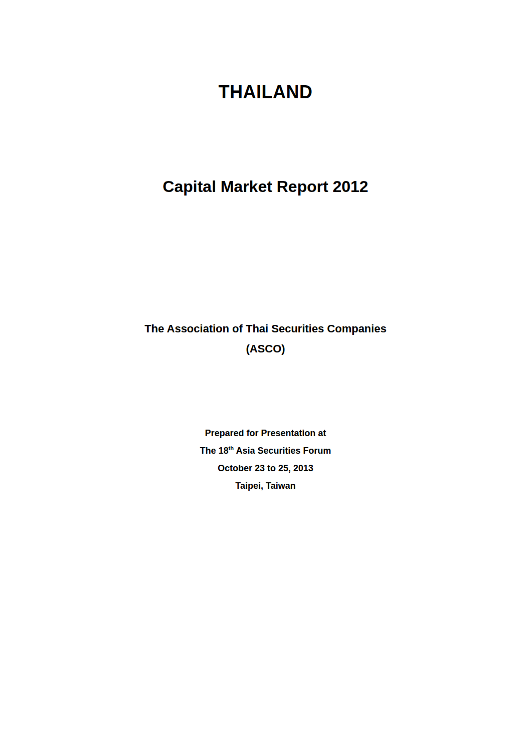THAILAND
Capital Market Report 2012
The Association of Thai Securities Companies
(ASCO)
Prepared for Presentation at
The 18th Asia Securities Forum
October 23 to 25, 2013
Taipei, Taiwan